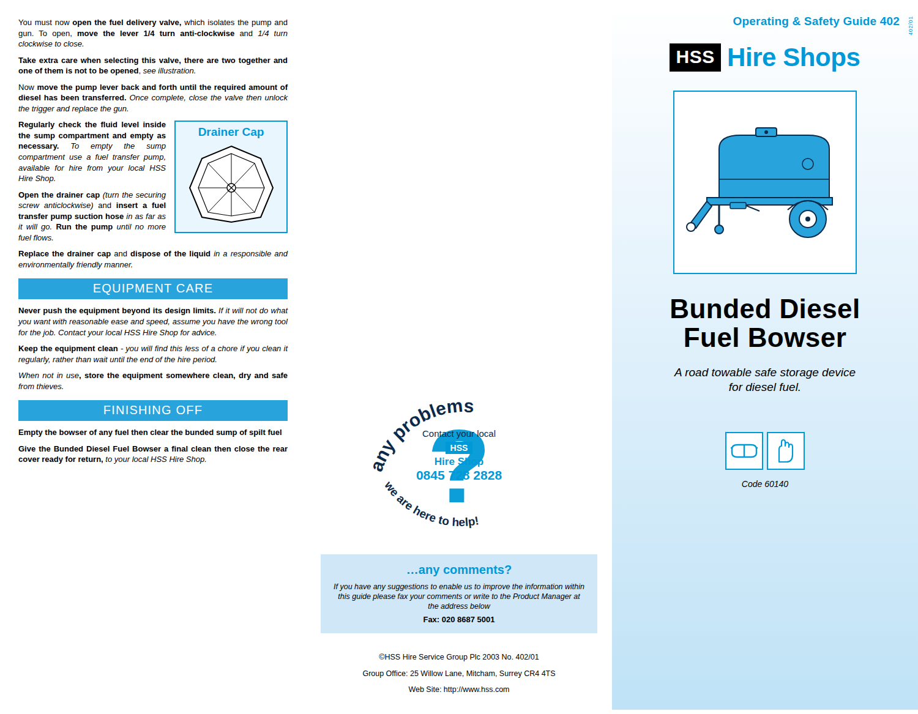You must now open the fuel delivery valve, which isolates the pump and gun. To open, move the lever 1/4 turn anti-clockwise and 1/4 turn clockwise to close.
Take extra care when selecting this valve, there are two together and one of them is not to be opened, see illustration.
Now move the pump lever back and forth until the required amount of diesel has been transferred. Once complete, close the valve then unlock the trigger and replace the gun.
Drainer Cap
Regularly check the fluid level inside the sump compartment and empty as necessary. To empty the sump compartment use a fuel transfer pump, available for hire from your local HSS Hire Shop.
Open the drainer cap (turn the securing screw anticlockwise) and insert a fuel transfer pump suction hose in as far as it will go. Run the pump until no more fuel flows.
Replace the drainer cap and dispose of the liquid in a responsible and environmentally friendly manner.
EQUIPMENT CARE
Never push the equipment beyond its design limits. If it will not do what you want with reasonable ease and speed, assume you have the wrong tool for the job. Contact your local HSS Hire Shop for advice.
Keep the equipment clean - you will find this less of a chore if you clean it regularly, rather than wait until the end of the hire period.
When not in use, store the equipment somewhere clean, dry and safe from thieves.
FINISHING OFF
Empty the bowser of any fuel then clear the bunded sump of spilt fuel
Give the Bunded Diesel Fuel Bowser a final clean then close the rear cover ready for return, to your local HSS Hire Shop.
? any problems we are here to help! Contact your local HSS Hire Shop 0845 728 2828
…any comments?
If you have any suggestions to enable us to improve the information within this guide please fax your comments or write to the Product Manager at the address below
Fax: 020 8687 5001
©HSS Hire Service Group Plc 2003 No. 402/01
Group Office: 25 Willow Lane, Mitcham, Surrey CR4 4TS
Web Site: http://www.hss.com
402/01
Operating & Safety Guide 402
HSS Hire Shops
Bunded Diesel
Fuel Bowser
A road towable safe storage device
for diesel fuel.
Code 60140